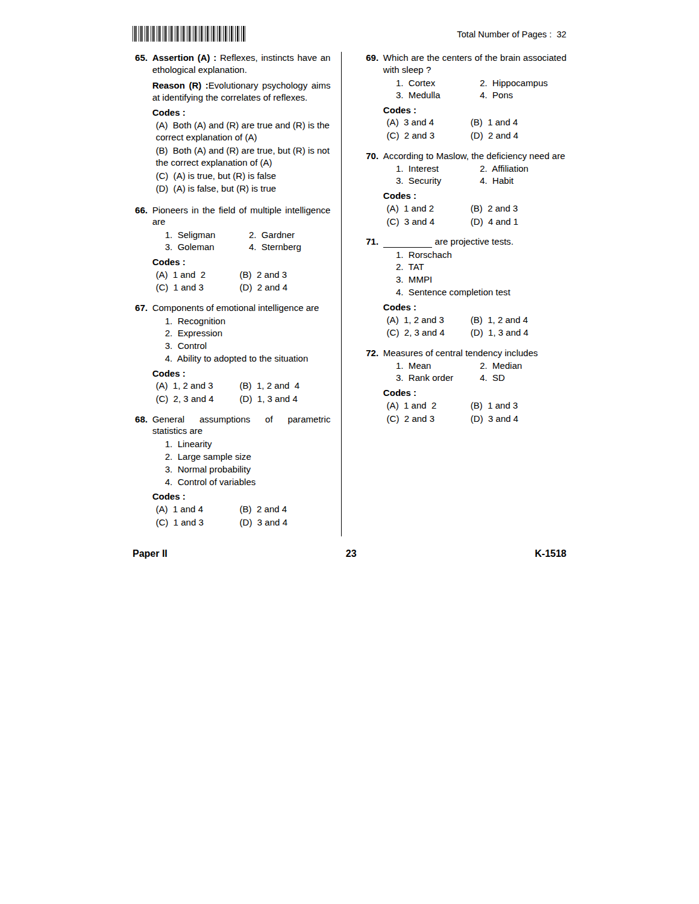Total Number of Pages : 32
65.
Assertion (A) : Reflexes, instincts have an ethological explanation.
Reason (R) : Evolutionary psychology aims at identifying the correlates of reflexes.
Codes :
(A) Both (A) and (R) are true and (R) is the correct explanation of (A)
(B) Both (A) and (R) are true, but (R) is not the correct explanation of (A)
(C) (A) is true, but (R) is false
(D) (A) is false, but (R) is true
66.
Pioneers in the field of multiple intelligence are
1. Seligman 2. Gardner
3. Goleman 4. Sternberg
Codes :
(A) 1 and 2
(B) 2 and 3
(C) 1 and 3
(D) 2 and 4
67.
Components of emotional intelligence are
1. Recognition
2. Expression
3. Control
4. Ability to adopted to the situation
Codes :
(A) 1, 2 and 3
(B) 1, 2 and 4
(C) 2, 3 and 4
(D) 1, 3 and 4
68.
General assumptions of parametric statistics are
1. Linearity
2. Large sample size
3. Normal probability
4. Control of variables
Codes :
(A) 1 and 4
(B) 2 and 4
(C) 1 and 3
(D) 3 and 4
69.
Which are the centers of the brain associated with sleep ?
1. Cortex 2. Hippocampus
3. Medulla 4. Pons
Codes :
(A) 3 and 4
(B) 1 and 4
(C) 2 and 3
(D) 2 and 4
70.
According to Maslow, the deficiency need are
1. Interest 2. Affiliation
3. Security 4. Habit
Codes :
(A) 1 and 2
(B) 2 and 3
(C) 3 and 4
(D) 4 and 1
71.
are projective tests.
1. Rorschach
2. TAT
3. MMPI
4. Sentence completion test
Codes :
(A) 1, 2 and 3
(B) 1, 2 and 4
(C) 2, 3 and 4
(D) 1, 3 and 4
72.
Measures of central tendency includes
1. Mean 2. Median
3. Rank order 4. SD
Codes :
(A) 1 and 2
(B) 1 and 3
(C) 2 and 3
(D) 3 and 4
Paper II
23
K-1518